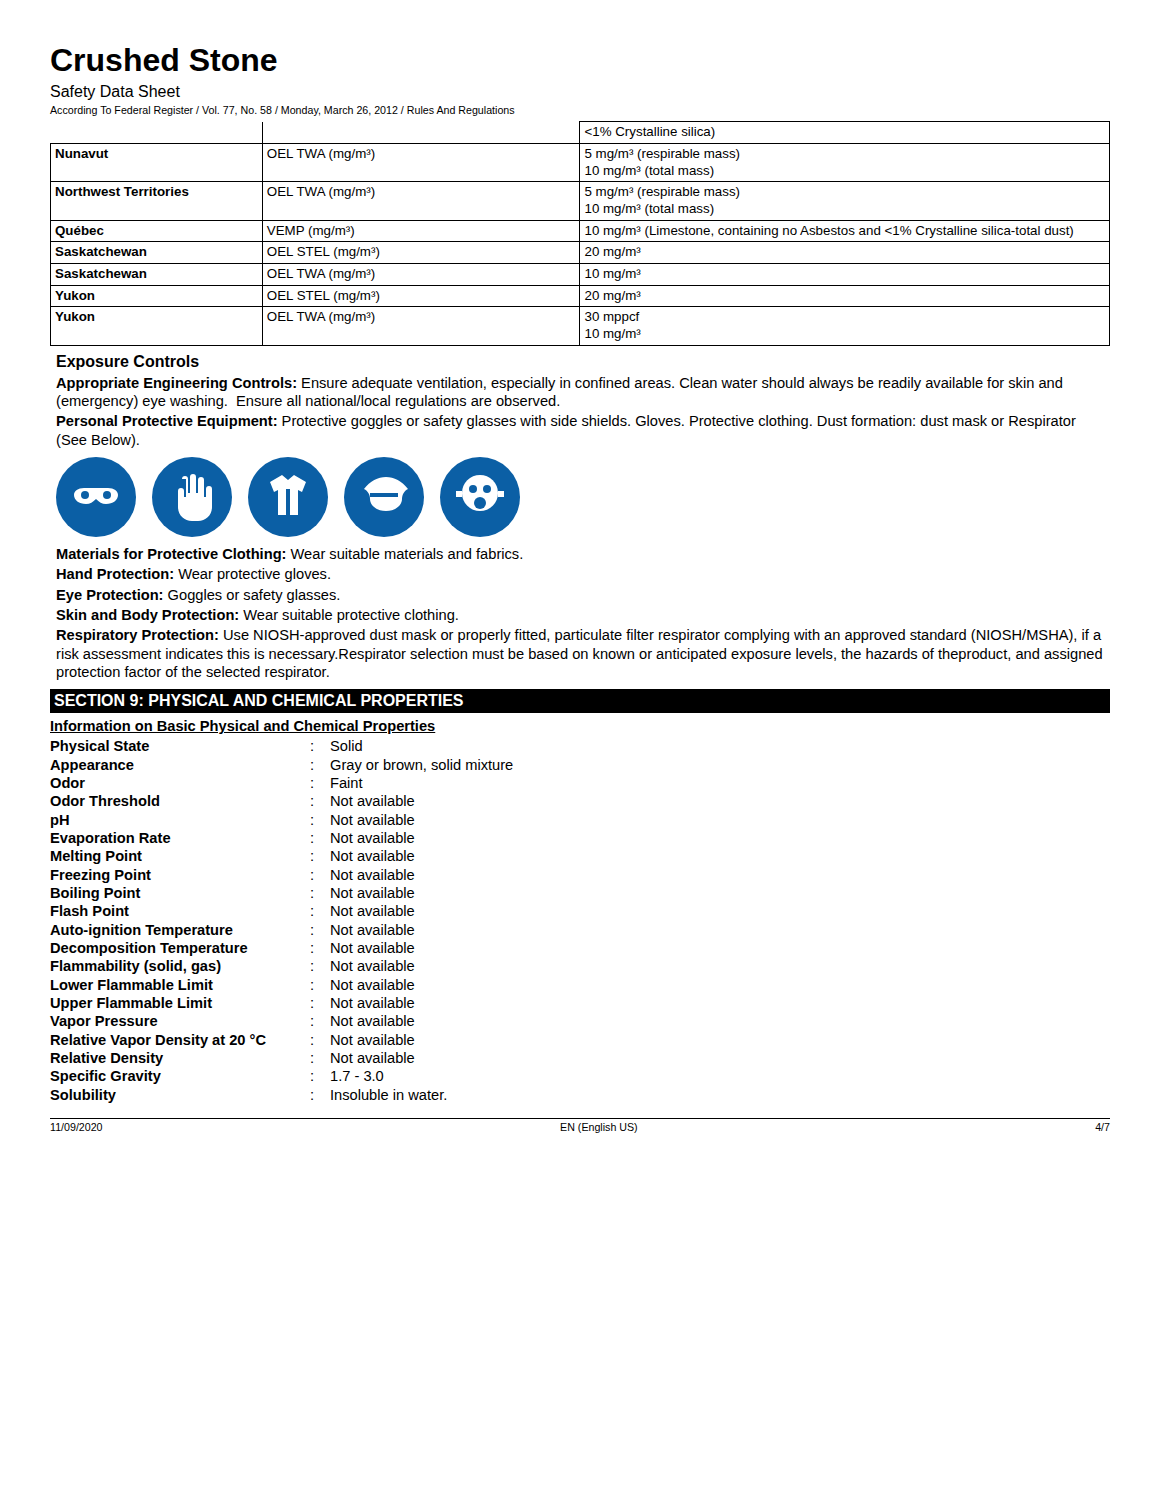Crushed Stone
Safety Data Sheet
According To Federal Register / Vol. 77, No. 58 / Monday, March 26, 2012 / Rules And Regulations
| | | <1% Crystalline silica) |
| Nunavut | OEL TWA (mg/m³) | 5 mg/m³ (respirable mass) 10 mg/m³ (total mass) |
| Northwest Territories | OEL TWA (mg/m³) | 5 mg/m³ (respirable mass) 10 mg/m³ (total mass) |
| Québec | VEMP (mg/m³) | 10 mg/m³ (Limestone, containing no Asbestos and <1% Crystalline silica-total dust) |
| Saskatchewan | OEL STEL (mg/m³) | 20 mg/m³ |
| Saskatchewan | OEL TWA (mg/m³) | 10 mg/m³ |
| Yukon | OEL STEL (mg/m³) | 20 mg/m³ |
| Yukon | OEL TWA (mg/m³) | 30 mppcf 10 mg/m³ |
Exposure Controls
Appropriate Engineering Controls: Ensure adequate ventilation, especially in confined areas. Clean water should always be readily available for skin and (emergency) eye washing. Ensure all national/local regulations are observed.
Personal Protective Equipment: Protective goggles or safety glasses with side shields. Gloves. Protective clothing. Dust formation: dust mask or Respirator (See Below).
Materials for Protective Clothing: Wear suitable materials and fabrics.
Hand Protection: Wear protective gloves.
Eye Protection: Goggles or safety glasses.
Skin and Body Protection: Wear suitable protective clothing.
Respiratory Protection: Use NIOSH-approved dust mask or properly fitted, particulate filter respirator complying with an approved standard (NIOSH/MSHA), if a risk assessment indicates this is necessary.Respirator selection must be based on known or anticipated exposure levels, the hazards of theproduct, and assigned protection factor of the selected respirator.
SECTION 9: PHYSICAL AND CHEMICAL PROPERTIES
Information on Basic Physical and Chemical Properties
Physical State
Solid
Appearance
Gray or brown, solid mixture
Odor
Faint
Odor Threshold
Not available
pH
Not available
Evaporation Rate
Not available
Melting Point
Not available
Freezing Point
Not available
Boiling Point
Not available
Flash Point
Not available
Auto-ignition Temperature
Not available
Decomposition Temperature
Not available
Flammability (solid, gas)
Not available
Lower Flammable Limit
Not available
Upper Flammable Limit
Not available
Vapor Pressure
Not available
Relative Vapor Density at 20 °C
Not available
Relative Density
Not available
Specific Gravity
1.7 - 3.0
Solubility
Insoluble in water.
11/09/2020 EN (English US) 4/7